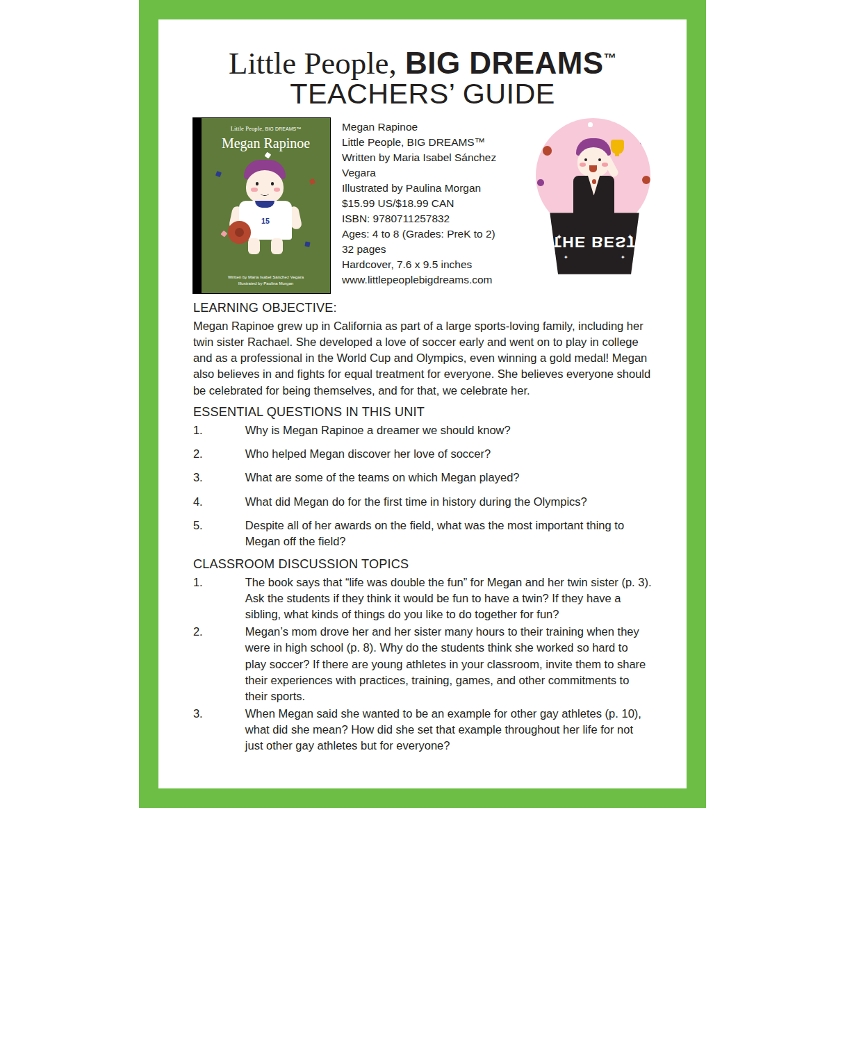Little People, BIG DREAMS™
TEACHERS’ GUIDE
Little People, BIG DREAMS™
Megan Rapinoe
15
Written by Maria Isabel Sánchez Vegara
Illustrated by Paulina Morgan
Megan Rapinoe
Little People, BIG DREAMS™
Written by Maria Isabel Sánchez Vegara
Illustrated by Paulina Morgan
$15.99 US/$18.99 CAN
ISBN: 9780711257832
Ages: 4 to 8 (Grades: PreK to 2)
32 pages
Hardcover, 7.6 x 9.5 inches
www.littlepeoplebigdreams.com
✦ ✦
THE BEST
✦ ✦
LEARNING OBJECTIVE:
Megan Rapinoe grew up in California as part of a large sports-loving family, including her twin sister Rachael. She developed a love of soccer early and went on to play in college and as a professional in the World Cup and Olympics, even winning a gold medal! Megan also believes in and fights for equal treatment for everyone. She believes everyone should be celebrated for being themselves, and for that, we celebrate her.
ESSENTIAL QUESTIONS IN THIS UNIT
Why is Megan Rapinoe a dreamer we should know?
Who helped Megan discover her love of soccer?
What are some of the teams on which Megan played?
What did Megan do for the first time in history during the Olympics?
Despite all of her awards on the field, what was the most important thing to Megan off the field?
CLASSROOM DISCUSSION TOPICS
The book says that “life was double the fun” for Megan and her twin sister (p. 3). Ask the students if they think it would be fun to have a twin? If they have a sibling, what kinds of things do you like to do together for fun?
Megan’s mom drove her and her sister many hours to their training when they were in high school (p. 8). Why do the students think she worked so hard to play soccer? If there are young athletes in your classroom, invite them to share their experiences with practices, training, games, and other commitments to their sports.
When Megan said she wanted to be an example for other gay athletes (p. 10), what did she mean? How did she set that example throughout her life for not just other gay athletes but for everyone?